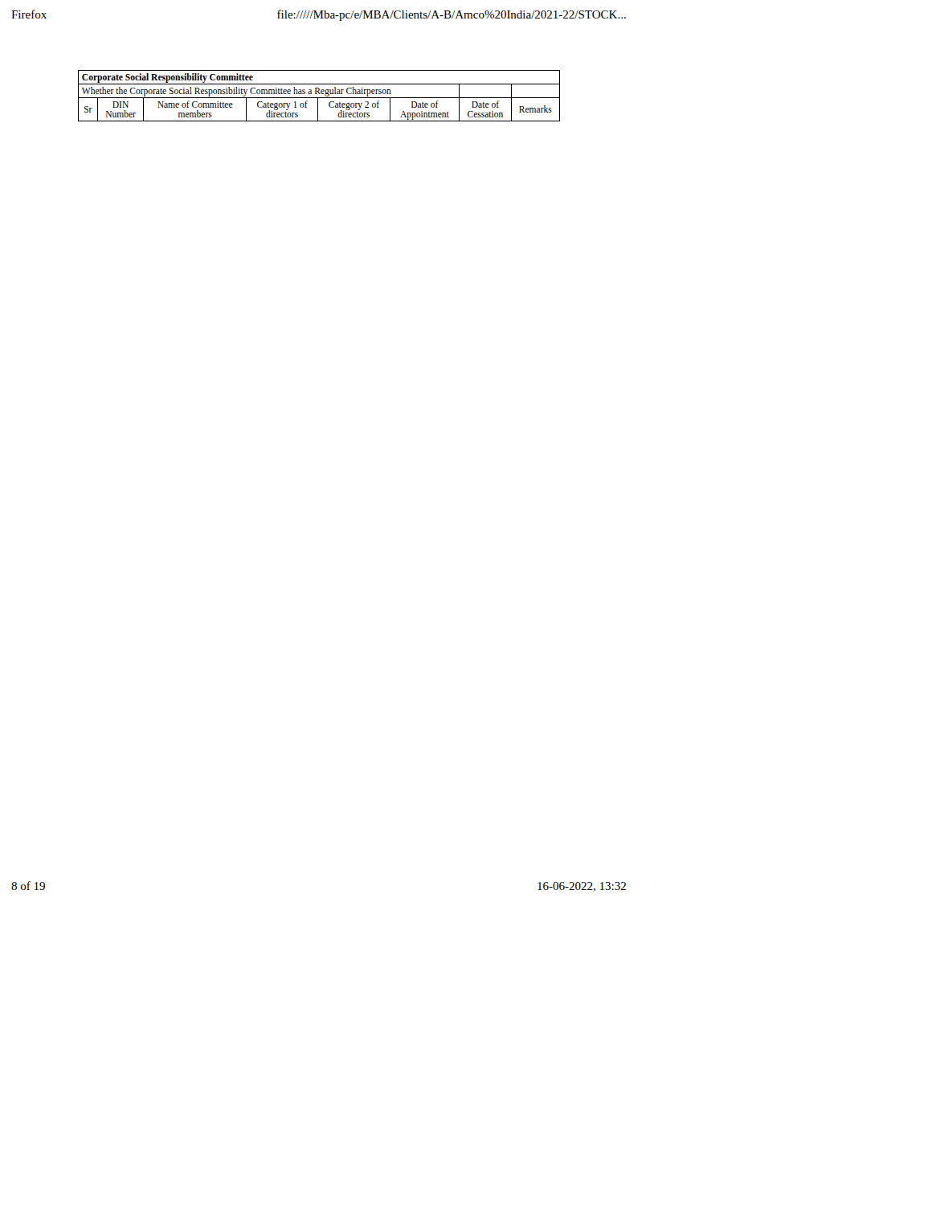Firefox
file://///Mba-pc/e/MBA/Clients/A-B/Amco%20India/2021-22/STOCK...
| Corporate Social Responsibility Committee |
| Whether the Corporate Social Responsibility Committee has a Regular Chairperson | | |
| Sr | DIN Number | Name of Committee members | Category 1 of directors | Category 2 of directors | Date of Appointment | Date of Cessation | Remarks |
8 of 19
16-06-2022, 13:32